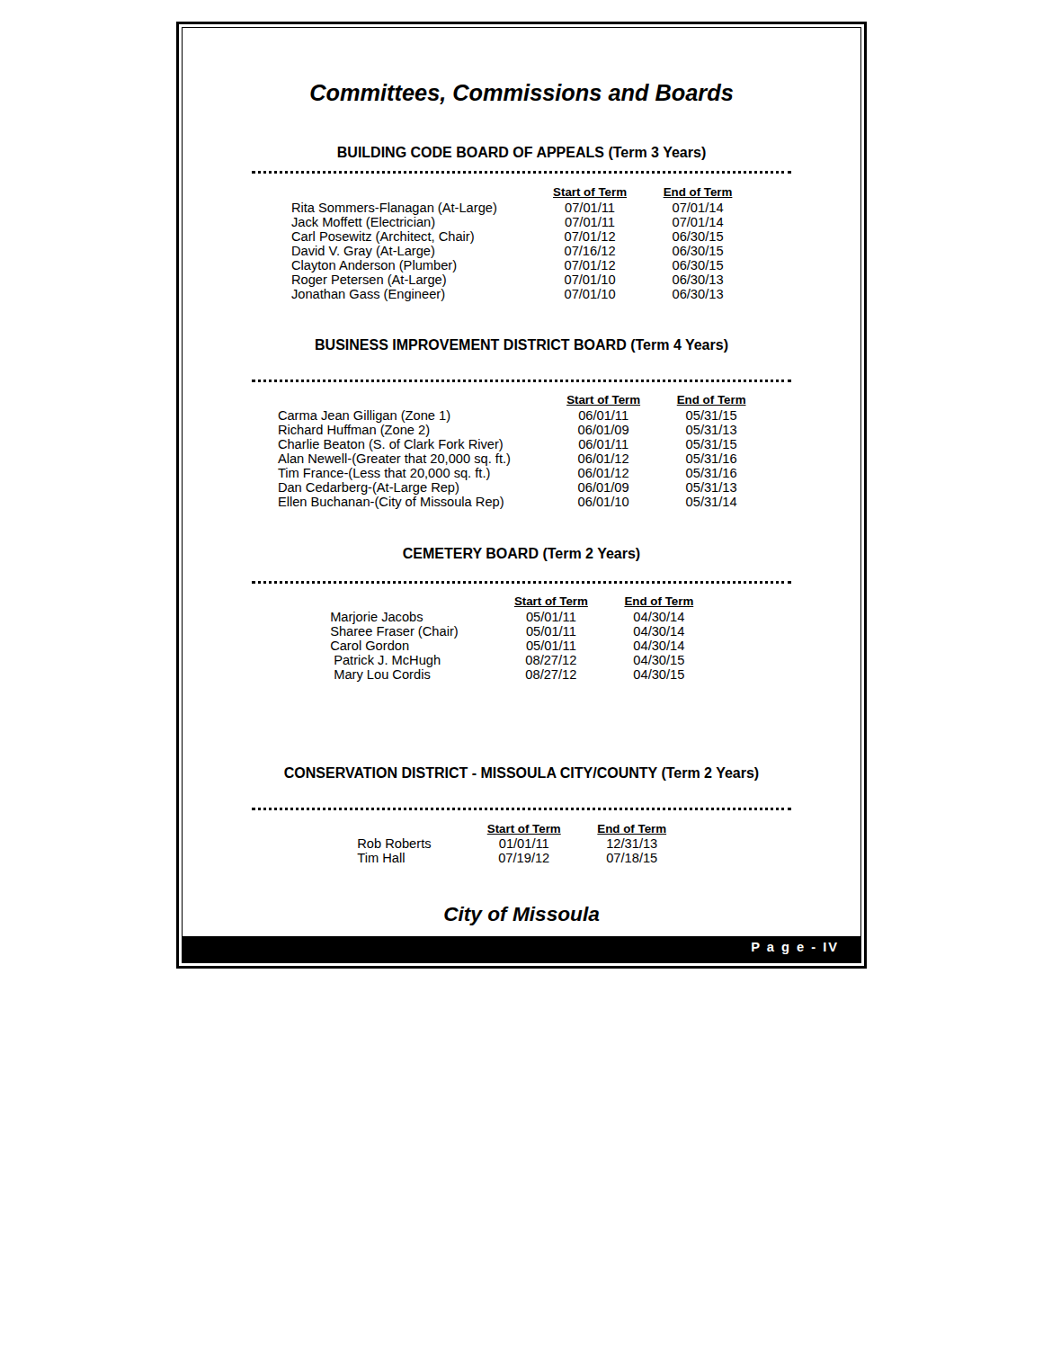Committees, Commissions and Boards
BUILDING CODE BOARD OF APPEALS (Term 3 Years)
| | Start of Term | End of Term |
| --- | --- | --- |
| Rita Sommers-Flanagan (At-Large) | 07/01/11 | 07/01/14 |
| Jack Moffett (Electrician) | 07/01/11 | 07/01/14 |
| Carl Posewitz (Architect, Chair) | 07/01/12 | 06/30/15 |
| David V. Gray (At-Large) | 07/16/12 | 06/30/15 |
| Clayton Anderson (Plumber) | 07/01/12 | 06/30/15 |
| Roger Petersen (At-Large) | 07/01/10 | 06/30/13 |
| Jonathan Gass (Engineer) | 07/01/10 | 06/30/13 |
BUSINESS IMPROVEMENT DISTRICT BOARD (Term 4 Years)
| | Start of Term | End of Term |
| --- | --- | --- |
| Carma Jean Gilligan (Zone 1) | 06/01/11 | 05/31/15 |
| Richard Huffman (Zone 2) | 06/01/09 | 05/31/13 |
| Charlie Beaton (S. of Clark Fork River) | 06/01/11 | 05/31/15 |
| Alan Newell-(Greater that 20,000 sq. ft.) | 06/01/12 | 05/31/16 |
| Tim France-(Less that 20,000 sq. ft.) | 06/01/12 | 05/31/16 |
| Dan Cedarberg-(At-Large Rep) | 06/01/09 | 05/31/13 |
| Ellen Buchanan-(City of Missoula Rep) | 06/01/10 | 05/31/14 |
CEMETERY BOARD (Term 2 Years)
| | Start of Term | End of Term |
| --- | --- | --- |
| Marjorie Jacobs | 05/01/11 | 04/30/14 |
| Sharee Fraser (Chair) | 05/01/11 | 04/30/14 |
| Carol Gordon | 05/01/11 | 04/30/14 |
| Patrick J. McHugh | 08/27/12 | 04/30/15 |
| Mary Lou Cordis | 08/27/12 | 04/30/15 |
CONSERVATION DISTRICT - MISSOULA CITY/COUNTY (Term 2 Years)
| | Start of Term | End of Term |
| --- | --- | --- |
| Rob Roberts | 01/01/11 | 12/31/13 |
| Tim Hall | 07/19/12 | 07/18/15 |
City of Missoula
P a g e - IV